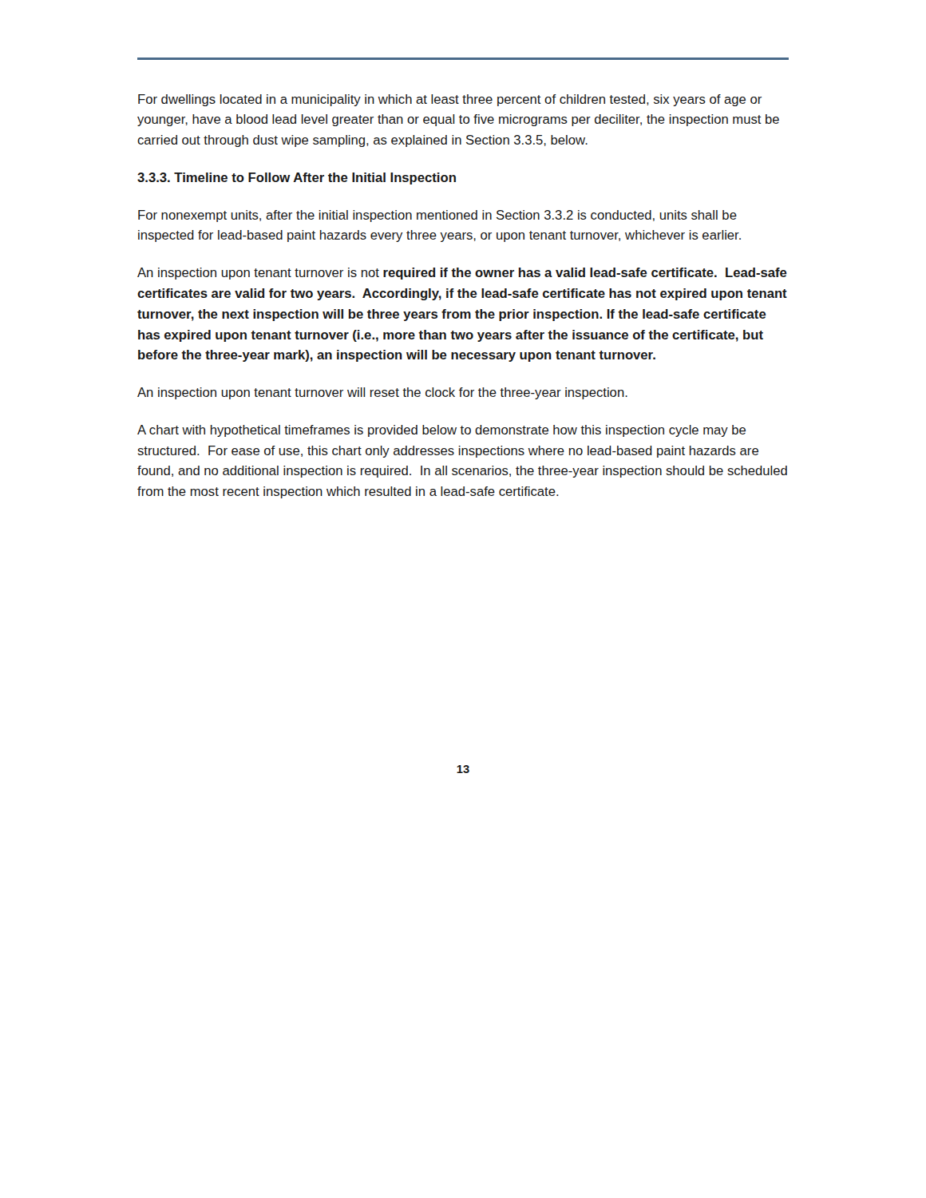For dwellings located in a municipality in which at least three percent of children tested, six years of age or younger, have a blood lead level greater than or equal to five micrograms per deciliter, the inspection must be carried out through dust wipe sampling, as explained in Section 3.3.5, below.
3.3.3. Timeline to Follow After the Initial Inspection
For nonexempt units, after the initial inspection mentioned in Section 3.3.2 is conducted, units shall be inspected for lead-based paint hazards every three years, or upon tenant turnover, whichever is earlier.
An inspection upon tenant turnover is not required if the owner has a valid lead-safe certificate. Lead-safe certificates are valid for two years. Accordingly, if the lead-safe certificate has not expired upon tenant turnover, the next inspection will be three years from the prior inspection. If the lead-safe certificate has expired upon tenant turnover (i.e., more than two years after the issuance of the certificate, but before the three-year mark), an inspection will be necessary upon tenant turnover.
An inspection upon tenant turnover will reset the clock for the three-year inspection.
A chart with hypothetical timeframes is provided below to demonstrate how this inspection cycle may be structured. For ease of use, this chart only addresses inspections where no lead-based paint hazards are found, and no additional inspection is required. In all scenarios, the three-year inspection should be scheduled from the most recent inspection which resulted in a lead-safe certificate.
13